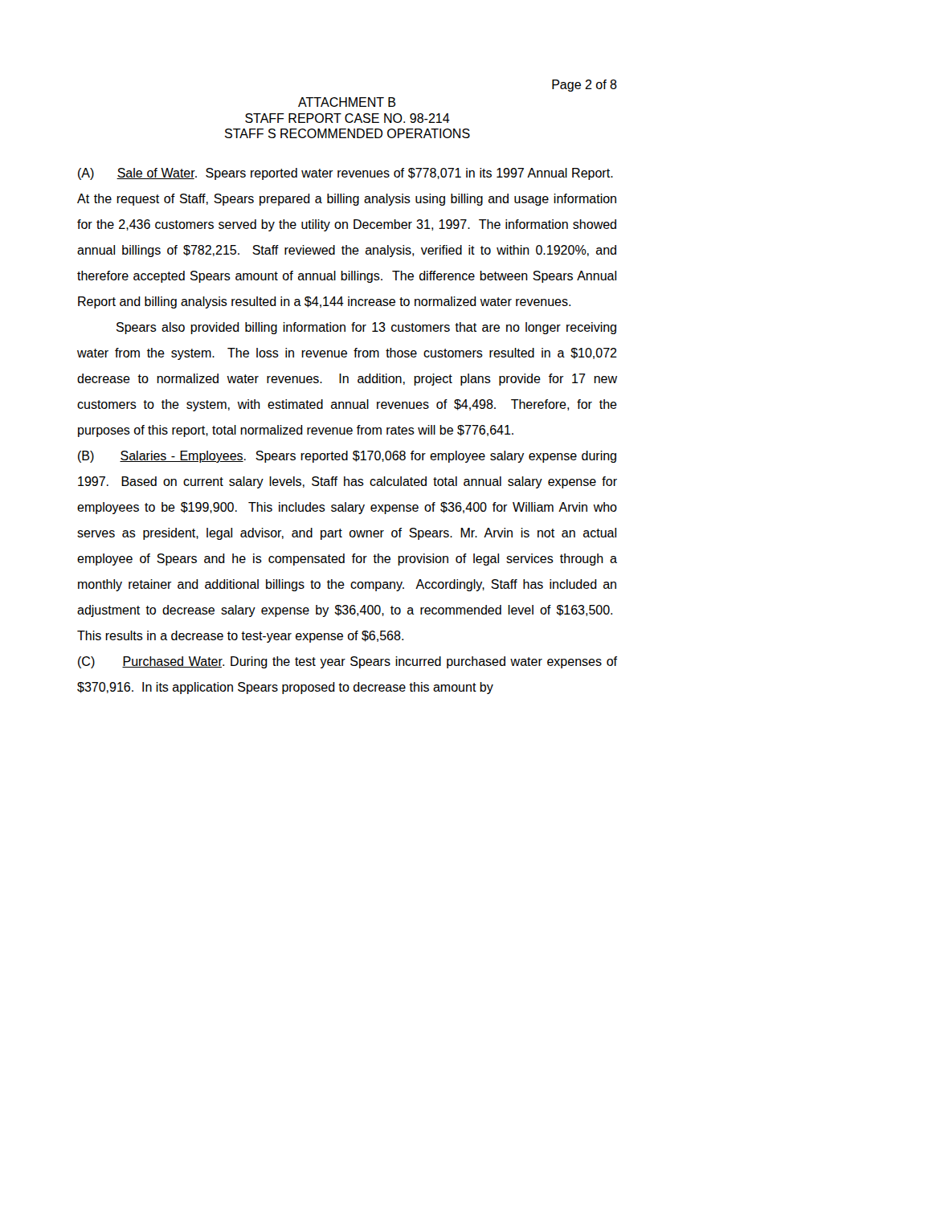Page 2 of 8
ATTACHMENT B
STAFF REPORT CASE NO. 98-214
STAFF S RECOMMENDED OPERATIONS
(A) Sale of Water. Spears reported water revenues of $778,071 in its 1997 Annual Report. At the request of Staff, Spears prepared a billing analysis using billing and usage information for the 2,436 customers served by the utility on December 31, 1997. The information showed annual billings of $782,215. Staff reviewed the analysis, verified it to within 0.1920%, and therefore accepted Spears amount of annual billings. The difference between Spears Annual Report and billing analysis resulted in a $4,144 increase to normalized water revenues.
Spears also provided billing information for 13 customers that are no longer receiving water from the system. The loss in revenue from those customers resulted in a $10,072 decrease to normalized water revenues. In addition, project plans provide for 17 new customers to the system, with estimated annual revenues of $4,498. Therefore, for the purposes of this report, total normalized revenue from rates will be $776,641.
(B) Salaries - Employees. Spears reported $170,068 for employee salary expense during 1997. Based on current salary levels, Staff has calculated total annual salary expense for employees to be $199,900. This includes salary expense of $36,400 for William Arvin who serves as president, legal advisor, and part owner of Spears. Mr. Arvin is not an actual employee of Spears and he is compensated for the provision of legal services through a monthly retainer and additional billings to the company. Accordingly, Staff has included an adjustment to decrease salary expense by $36,400, to a recommended level of $163,500. This results in a decrease to test-year expense of $6,568.
(C) Purchased Water. During the test year Spears incurred purchased water expenses of $370,916. In its application Spears proposed to decrease this amount by